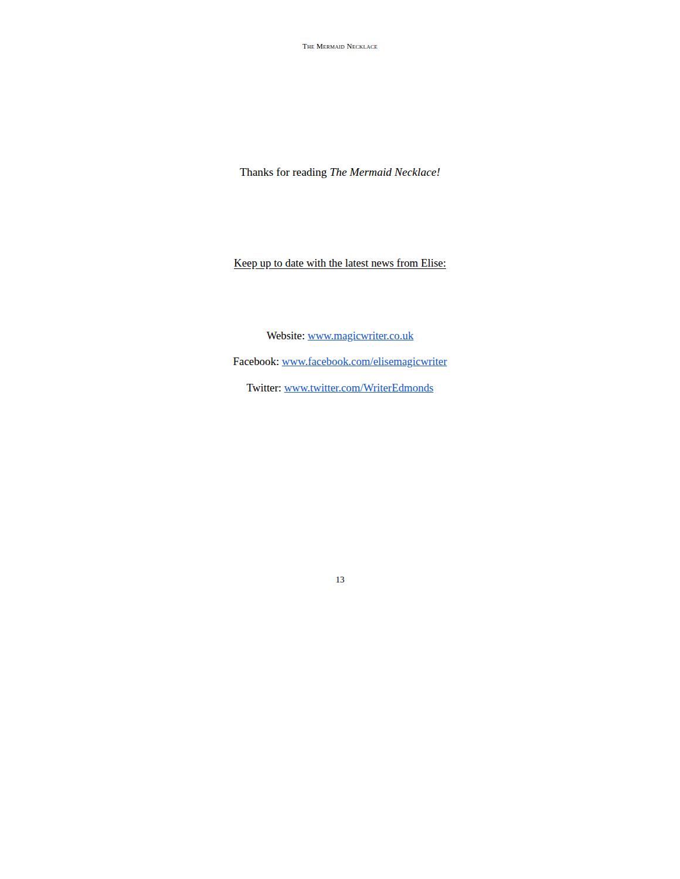The Mermaid Necklace
Thanks for reading The Mermaid Necklace!
Keep up to date with the latest news from Elise:
Website: www.magicwriter.co.uk
Facebook: www.facebook.com/elisemagicwriter
Twitter: www.twitter.com/WriterEdmonds
13